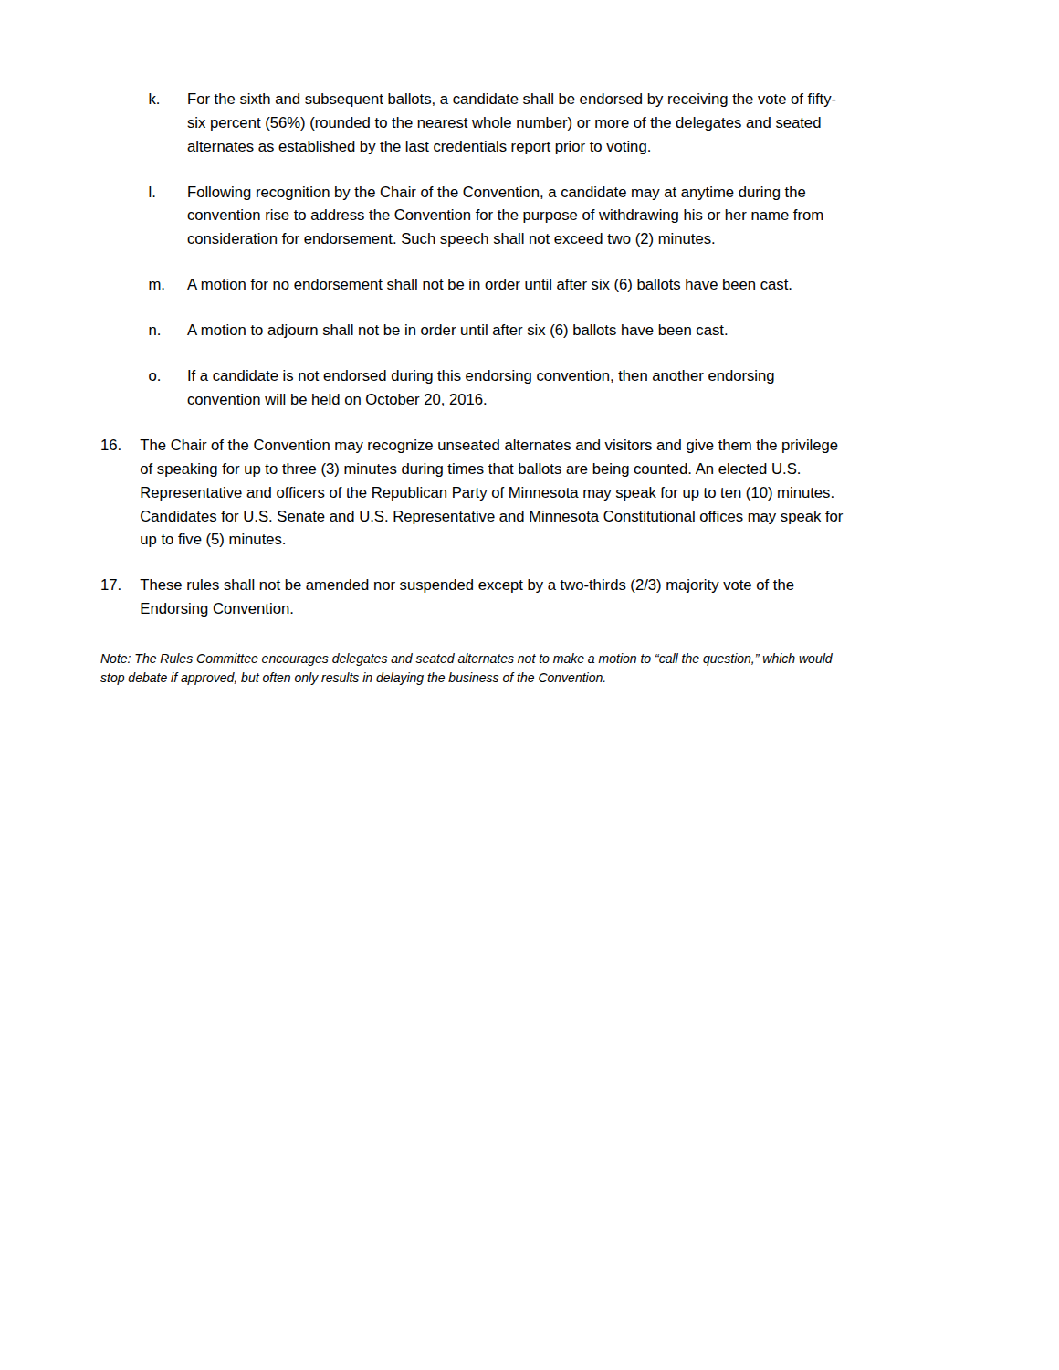k. For the sixth and subsequent ballots, a candidate shall be endorsed by receiving the vote of fifty-six percent (56%) (rounded to the nearest whole number) or more of the delegates and seated alternates as established by the last credentials report prior to voting.
l. Following recognition by the Chair of the Convention, a candidate may at anytime during the convention rise to address the Convention for the purpose of withdrawing his or her name from consideration for endorsement. Such speech shall not exceed two (2) minutes.
m. A motion for no endorsement shall not be in order until after six (6) ballots have been cast.
n. A motion to adjourn shall not be in order until after six (6) ballots have been cast.
o. If a candidate is not endorsed during this endorsing convention, then another endorsing convention will be held on October 20, 2016.
16. The Chair of the Convention may recognize unseated alternates and visitors and give them the privilege of speaking for up to three (3) minutes during times that ballots are being counted. An elected U.S. Representative and officers of the Republican Party of Minnesota may speak for up to ten (10) minutes. Candidates for U.S. Senate and U.S. Representative and Minnesota Constitutional offices may speak for up to five (5) minutes.
17. These rules shall not be amended nor suspended except by a two-thirds (2/3) majority vote of the Endorsing Convention.
Note: The Rules Committee encourages delegates and seated alternates not to make a motion to “call the question,” which would stop debate if approved, but often only results in delaying the business of the Convention.